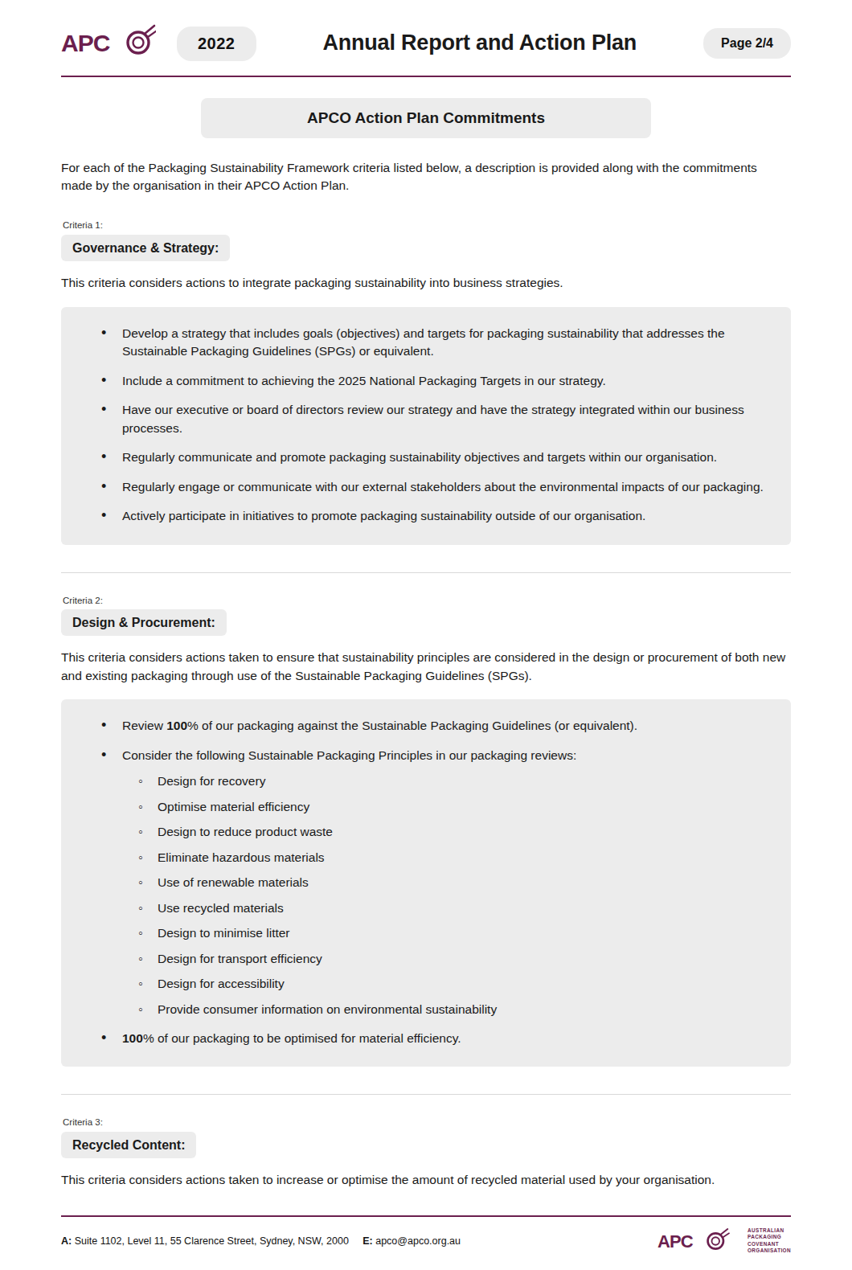APC
2022
Annual Report and Action Plan
Page 2/4
APCO Action Plan Commitments
For each of the Packaging Sustainability Framework criteria listed below, a description is provided along with the commitments made by the organisation in their APCO Action Plan.
Criteria 1:
Governance & Strategy:
This criteria considers actions to integrate packaging sustainability into business strategies.
Develop a strategy that includes goals (objectives) and targets for packaging sustainability that addresses the Sustainable Packaging Guidelines (SPGs) or equivalent.
Include a commitment to achieving the 2025 National Packaging Targets in our strategy.
Have our executive or board of directors review our strategy and have the strategy integrated within our business processes.
Regularly communicate and promote packaging sustainability objectives and targets within our organisation.
Regularly engage or communicate with our external stakeholders about the environmental impacts of our packaging.
Actively participate in initiatives to promote packaging sustainability outside of our organisation.
Criteria 2:
Design & Procurement:
This criteria considers actions taken to ensure that sustainability principles are considered in the design or procurement of both new and existing packaging through use of the Sustainable Packaging Guidelines (SPGs).
Review 100% of our packaging against the Sustainable Packaging Guidelines (or equivalent).
Consider the following Sustainable Packaging Principles in our packaging reviews:
Design for recovery
Optimise material efficiency
Design to reduce product waste
Eliminate hazardous materials
Use of renewable materials
Use recycled materials
Design to minimise litter
Design for transport efficiency
Design for accessibility
Provide consumer information on environmental sustainability
100% of our packaging to be optimised for material efficiency.
Criteria 3:
Recycled Content:
This criteria considers actions taken to increase or optimise the amount of recycled material used by your organisation.
A: Suite 1102, Level 11, 55 Clarence Street, Sydney, NSW, 2000 E: apco@apco.org.au
APC
Australian
Packaging
Covenant
Organisation